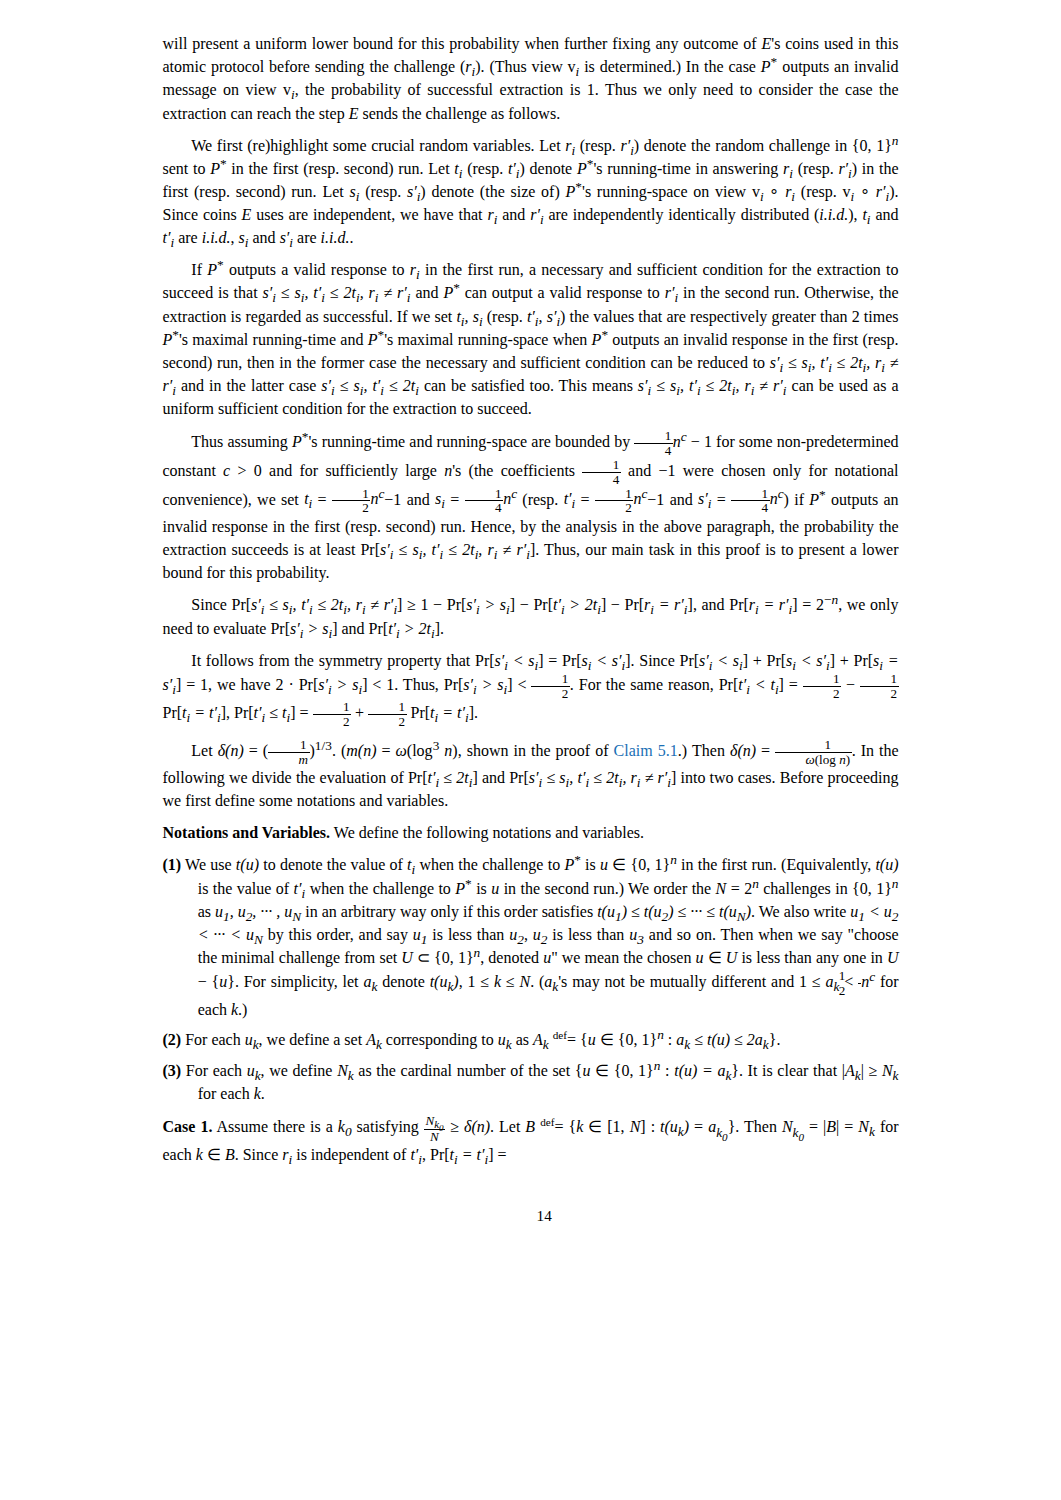will present a uniform lower bound for this probability when further fixing any outcome of E's coins used in this atomic protocol before sending the challenge (ri). (Thus view vi is determined.) In the case P* outputs an invalid message on view vi, the probability of successful extraction is 1. Thus we only need to consider the case the extraction can reach the step E sends the challenge as follows.
We first (re)highlight some crucial random variables. Let ri (resp. r′i) denote the random challenge in {0, 1}n sent to P* in the first (resp. second) run. Let ti (resp. t′i) denote P*'s running-time in answering ri (resp. r′i) in the first (resp. second) run. Let si (resp. s′i) denote (the size of) P*'s running-space on view vi ∘ ri (resp. vi ∘ r′i). Since coins E uses are independent, we have that ri and r′i are independently identically distributed (i.i.d.), ti and t′i are i.i.d., si and s′i are i.i.d..
If P* outputs a valid response to ri in the first run, a necessary and sufficient condition for the extraction to succeed is that s′i ≤ si, t′i ≤ 2ti, ri ≠ r′i and P* can output a valid response to r′i in the second run. Otherwise, the extraction is regarded as successful. If we set ti, si (resp. t′i, s′i) the values that are respectively greater than 2 times P*'s maximal running-time and P*'s maximal running-space when P* outputs an invalid response in the first (resp. second) run, then in the former case the necessary and sufficient condition can be reduced to s′i ≤ si, t′i ≤ 2ti, ri ≠ r′i and in the latter case s′i ≤ si, t′i ≤ 2ti can be satisfied too. This means s′i ≤ si, t′i ≤ 2ti, ri ≠ r′i can be used as a uniform sufficient condition for the extraction to succeed.
Thus assuming P*'s running-time and running-space are bounded by 14 nc − 1 for some non-predetermined constant c > 0 and for sufficiently large n's (the coefficients 14 and −1 were chosen only for notational convenience), we set ti = 12 nc−1 and si = 14 nc (resp. t′i = 12 nc−1 and s′i = 14 nc) if P* outputs an invalid response in the first (resp. second) run. Hence, by the analysis in the above paragraph, the probability the extraction succeeds is at least Pr[s′i ≤ si, t′i ≤ 2ti, ri ≠ r′i]. Thus, our main task in this proof is to present a lower bound for this probability.
Since Pr[s′i ≤ si, t′i ≤ 2ti, ri ≠ r′i] ≥ 1 − Pr[s′i > si] − Pr[t′i > 2ti] − Pr[ri = r′i], and Pr[ri = r′i] = 2−n, we only need to evaluate Pr[s′i > si] and Pr[t′i > 2ti].
It follows from the symmetry property that Pr[s′i < si] = Pr[si < s′i]. Since Pr[s′i < si] + Pr[si < s′i] + Pr[si = s′i] = 1, we have 2 · Pr[s′i > si] < 1. Thus, Pr[s′i > si] < 12. For the same reason, Pr[t′i < ti] = 12 − 12 Pr[ti = t′i], Pr[t′i ≤ ti] = 12 + 12 Pr[ti = t′i].
Let δ(n) = (1 m)1/3. (m(n) = ω(log3 n), shown in the proof of Claim 5.1.) Then δ(n) = 1 ω(log n). In the following we divide the evaluation of Pr[t′i ≤ 2ti] and Pr[s′i ≤ si, t′i ≤ 2ti, ri ≠ r′i] into two cases. Before proceeding we first define some notations and variables.
Notations and Variables.
We define the following notations and variables.
(1) We use t(u) to denote the value of ti when the challenge to P* is u ∈ {0, 1}n in the first run. (Equivalently, t(u) is the value of t′i when the challenge to P* is u in the second run.) We order the N = 2n challenges in {0, 1}n as u1, u2, ··· , uN in an arbitrary way only if this order satisfies t(u1) ≤ t(u2) ≤ ··· ≤ t(uN). We also write u1 < u2 < ··· < uN by this order, and say u1 is less than u2, u2 is less than u3 and so on. Then when we say "choose the minimal challenge from set U ⊂ {0, 1}n, denoted u" we mean the chosen u ∈ U is less than any one in U − {u}. For simplicity, let ak denote t(uk), 1 ≤ k ≤ N. (ak's may not be mutually different and 1 ≤ ak < 12 nc for each k.)
(2) For each uk, we define a set Ak corresponding to uk as Ak def= {u ∈ {0, 1}n : ak ≤ t(u) ≤ 2ak}.
(3) For each uk, we define Nk as the cardinal number of the set {u ∈ {0, 1}n : t(u) = ak}. It is clear that |Ak| ≥ Nk for each k.
Case 1.
Assume there is a k0 satisfying Nk0 N ≥ δ(n). Let B def= {k ∈ [1, N] : t(uk) = ak0}. Then Nk0 = |B| = Nk for each k ∈ B. Since ri is independent of t′i, Pr[ti = t′i] =
14